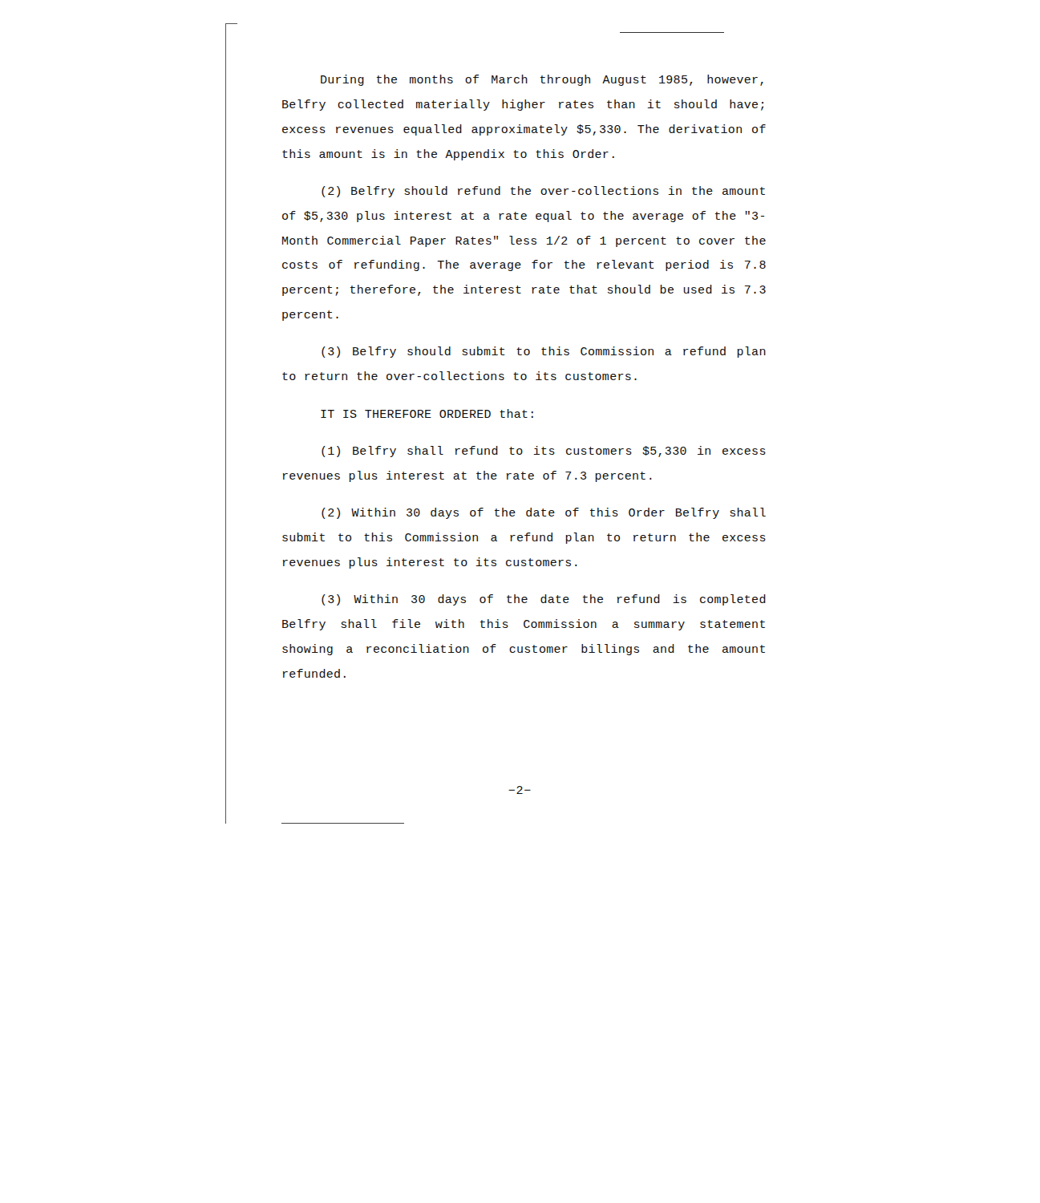During the months of March through August 1985, however, Belfry collected materially higher rates than it should have; excess revenues equalled approximately $5,330. The derivation of this amount is in the Appendix to this Order.
(2) Belfry should refund the over-collections in the amount of $5,330 plus interest at a rate equal to the average of the "3-Month Commercial Paper Rates" less 1/2 of 1 percent to cover the costs of refunding. The average for the relevant period is 7.8 percent; therefore, the interest rate that should be used is 7.3 percent.
(3) Belfry should submit to this Commission a refund plan to return the over-collections to its customers.
IT IS THEREFORE ORDERED that:
(1) Belfry shall refund to its customers $5,330 in excess revenues plus interest at the rate of 7.3 percent.
(2) Within 30 days of the date of this Order Belfry shall submit to this Commission a refund plan to return the excess revenues plus interest to its customers.
(3) Within 30 days of the date the refund is completed Belfry shall file with this Commission a summary statement showing a reconciliation of customer billings and the amount refunded.
−2−